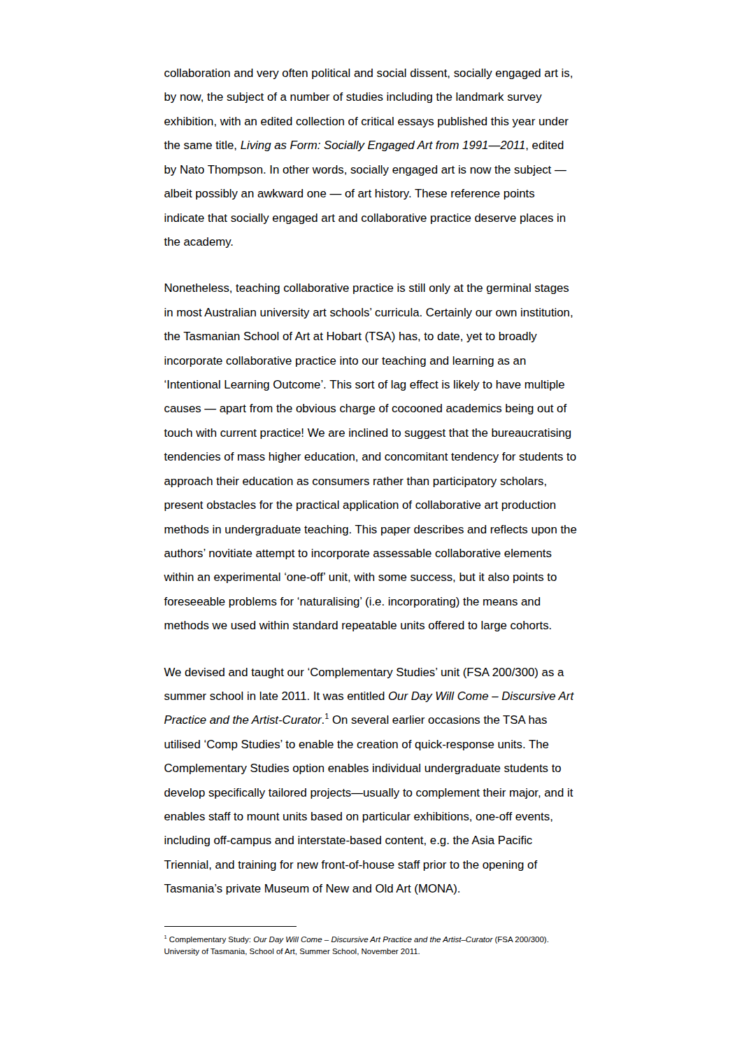collaboration and very often political and social dissent, socially engaged art is, by now, the subject of a number of studies including the landmark survey exhibition, with an edited collection of critical essays published this year under the same title, Living as Form: Socially Engaged Art from 1991—2011, edited by Nato Thompson. In other words, socially engaged art is now the subject — albeit possibly an awkward one — of art history. These reference points indicate that socially engaged art and collaborative practice deserve places in the academy.
Nonetheless, teaching collaborative practice is still only at the germinal stages in most Australian university art schools’ curricula. Certainly our own institution, the Tasmanian School of Art at Hobart (TSA) has, to date, yet to broadly incorporate collaborative practice into our teaching and learning as an ‘Intentional Learning Outcome’. This sort of lag effect is likely to have multiple causes — apart from the obvious charge of cocooned academics being out of touch with current practice! We are inclined to suggest that the bureaucratising tendencies of mass higher education, and concomitant tendency for students to approach their education as consumers rather than participatory scholars, present obstacles for the practical application of collaborative art production methods in undergraduate teaching. This paper describes and reflects upon the authors’ novitiate attempt to incorporate assessable collaborative elements within an experimental ‘one-off’ unit, with some success, but it also points to foreseeable problems for ‘naturalising’ (i.e. incorporating) the means and methods we used within standard repeatable units offered to large cohorts.
We devised and taught our ‘Complementary Studies’ unit (FSA 200/300) as a summer school in late 2011. It was entitled Our Day Will Come – Discursive Art Practice and the Artist-Curator.1 On several earlier occasions the TSA has utilised ‘Comp Studies’ to enable the creation of quick-response units. The Complementary Studies option enables individual undergraduate students to develop specifically tailored projects—usually to complement their major, and it enables staff to mount units based on particular exhibitions, one-off events, including off-campus and interstate-based content, e.g. the Asia Pacific Triennial, and training for new front-of-house staff prior to the opening of Tasmania’s private Museum of New and Old Art (MONA).
1 Complementary Study: Our Day Will Come – Discursive Art Practice and the Artist–Curator (FSA 200/300). University of Tasmania, School of Art, Summer School, November 2011.